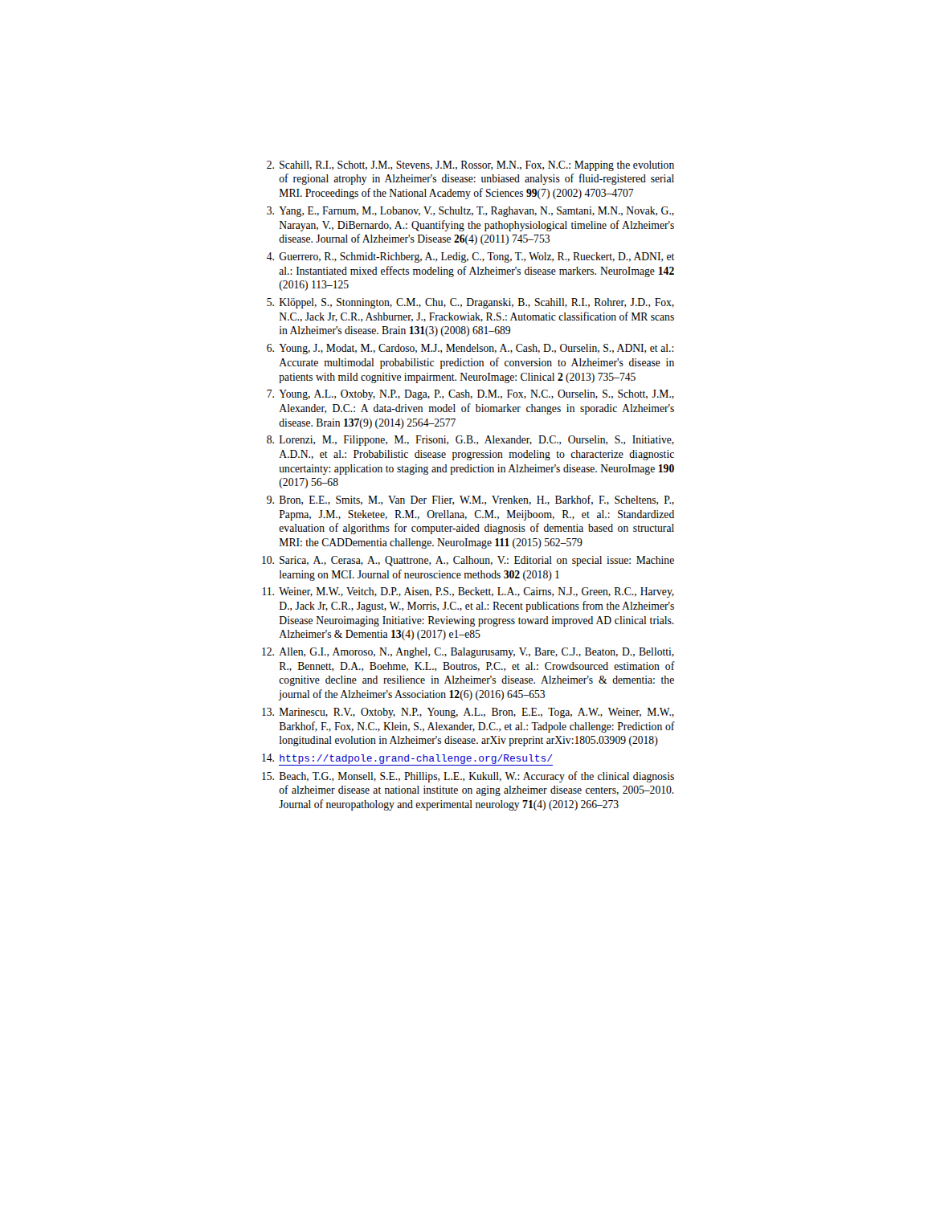2. Scahill, R.I., Schott, J.M., Stevens, J.M., Rossor, M.N., Fox, N.C.: Mapping the evolution of regional atrophy in Alzheimer's disease: unbiased analysis of fluid-registered serial MRI. Proceedings of the National Academy of Sciences 99(7) (2002) 4703–4707
3. Yang, E., Farnum, M., Lobanov, V., Schultz, T., Raghavan, N., Samtani, M.N., Novak, G., Narayan, V., DiBernardo, A.: Quantifying the pathophysiological timeline of Alzheimer's disease. Journal of Alzheimer's Disease 26(4) (2011) 745–753
4. Guerrero, R., Schmidt-Richberg, A., Ledig, C., Tong, T., Wolz, R., Rueckert, D., ADNI, et al.: Instantiated mixed effects modeling of Alzheimer's disease markers. NeuroImage 142 (2016) 113–125
5. Klöppel, S., Stonnington, C.M., Chu, C., Draganski, B., Scahill, R.I., Rohrer, J.D., Fox, N.C., Jack Jr, C.R., Ashburner, J., Frackowiak, R.S.: Automatic classification of MR scans in Alzheimer's disease. Brain 131(3) (2008) 681–689
6. Young, J., Modat, M., Cardoso, M.J., Mendelson, A., Cash, D., Ourselin, S., ADNI, et al.: Accurate multimodal probabilistic prediction of conversion to Alzheimer's disease in patients with mild cognitive impairment. NeuroImage: Clinical 2 (2013) 735–745
7. Young, A.L., Oxtoby, N.P., Daga, P., Cash, D.M., Fox, N.C., Ourselin, S., Schott, J.M., Alexander, D.C.: A data-driven model of biomarker changes in sporadic Alzheimer's disease. Brain 137(9) (2014) 2564–2577
8. Lorenzi, M., Filippone, M., Frisoni, G.B., Alexander, D.C., Ourselin, S., Initiative, A.D.N., et al.: Probabilistic disease progression modeling to characterize diagnostic uncertainty: application to staging and prediction in Alzheimer's disease. NeuroImage 190 (2017) 56–68
9. Bron, E.E., Smits, M., Van Der Flier, W.M., Vrenken, H., Barkhof, F., Scheltens, P., Papma, J.M., Steketee, R.M., Orellana, C.M., Meijboom, R., et al.: Standardized evaluation of algorithms for computer-aided diagnosis of dementia based on structural MRI: the CADDementia challenge. NeuroImage 111 (2015) 562–579
10. Sarica, A., Cerasa, A., Quattrone, A., Calhoun, V.: Editorial on special issue: Machine learning on MCI. Journal of neuroscience methods 302 (2018) 1
11. Weiner, M.W., Veitch, D.P., Aisen, P.S., Beckett, L.A., Cairns, N.J., Green, R.C., Harvey, D., Jack Jr, C.R., Jagust, W., Morris, J.C., et al.: Recent publications from the Alzheimer's Disease Neuroimaging Initiative: Reviewing progress toward improved AD clinical trials. Alzheimer's & Dementia 13(4) (2017) e1–e85
12. Allen, G.I., Amoroso, N., Anghel, C., Balagurusamy, V., Bare, C.J., Beaton, D., Bellotti, R., Bennett, D.A., Boehme, K.L., Boutros, P.C., et al.: Crowdsourced estimation of cognitive decline and resilience in Alzheimer's disease. Alzheimer's & dementia: the journal of the Alzheimer's Association 12(6) (2016) 645–653
13. Marinescu, R.V., Oxtoby, N.P., Young, A.L., Bron, E.E., Toga, A.W., Weiner, M.W., Barkhof, F., Fox, N.C., Klein, S., Alexander, D.C., et al.: Tadpole challenge: Prediction of longitudinal evolution in Alzheimer's disease. arXiv preprint arXiv:1805.03909 (2018)
14. https://tadpole.grand-challenge.org/Results/
15. Beach, T.G., Monsell, S.E., Phillips, L.E., Kukull, W.: Accuracy of the clinical diagnosis of alzheimer disease at national institute on aging alzheimer disease centers, 2005–2010. Journal of neuropathology and experimental neurology 71(4) (2012) 266–273